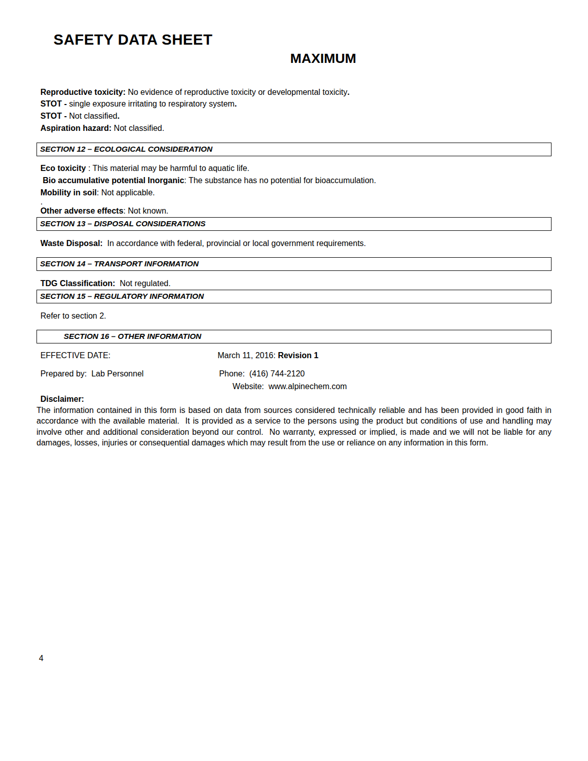SAFETY DATA SHEET
MAXIMUM
Reproductive toxicity: No evidence of reproductive toxicity or developmental toxicity.
STOT - single exposure irritating to respiratory system.
STOT - Not classified.
Aspiration hazard: Not classified.
SECTION 12 – ECOLOGICAL CONSIDERATION
Eco toxicity : This material may be harmful to aquatic life.
Bio accumulative potential Inorganic: The substance has no potential for bioaccumulation.
Mobility in soil: Not applicable.
.
Other adverse effects: Not known.
SECTION 13 – DISPOSAL CONSIDERATIONS
Waste Disposal: In accordance with federal, provincial or local government requirements.
SECTION 14 – TRANSPORT INFORMATION
TDG Classification: Not regulated.
SECTION 15 – REGULATORY INFORMATION
Refer to section 2.
SECTION 16 – OTHER INFORMATION
EFFECTIVE DATE: March 11, 2016: Revision 1
Prepared by: Lab Personnel Phone: (416) 744-2120
Website: www.alpinechem.com
Disclaimer:
The information contained in this form is based on data from sources considered technically reliable and has been provided in good faith in accordance with the available material. It is provided as a service to the persons using the product but conditions of use and handling may involve other and additional consideration beyond our control. No warranty, expressed or implied, is made and we will not be liable for any damages, losses, injuries or consequential damages which may result from the use or reliance on any information in this form.
4